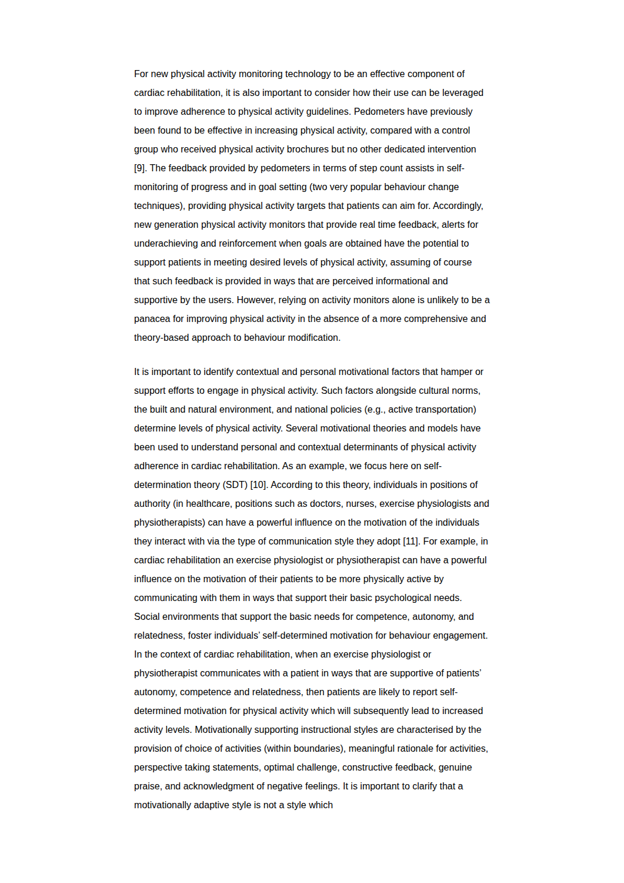For new physical activity monitoring technology to be an effective component of cardiac rehabilitation, it is also important to consider how their use can be leveraged to improve adherence to physical activity guidelines. Pedometers have previously been found to be effective in increasing physical activity, compared with a control group who received physical activity brochures but no other dedicated intervention [9]. The feedback provided by pedometers in terms of step count assists in self-monitoring of progress and in goal setting (two very popular behaviour change techniques), providing physical activity targets that patients can aim for. Accordingly, new generation physical activity monitors that provide real time feedback, alerts for underachieving and reinforcement when goals are obtained have the potential to support patients in meeting desired levels of physical activity, assuming of course that such feedback is provided in ways that are perceived informational and supportive by the users. However, relying on activity monitors alone is unlikely to be a panacea for improving physical activity in the absence of a more comprehensive and theory-based approach to behaviour modification.
It is important to identify contextual and personal motivational factors that hamper or support efforts to engage in physical activity. Such factors alongside cultural norms, the built and natural environment, and national policies (e.g., active transportation) determine levels of physical activity. Several motivational theories and models have been used to understand personal and contextual determinants of physical activity adherence in cardiac rehabilitation. As an example, we focus here on self-determination theory (SDT) [10]. According to this theory, individuals in positions of authority (in healthcare, positions such as doctors, nurses, exercise physiologists and physiotherapists) can have a powerful influence on the motivation of the individuals they interact with via the type of communication style they adopt [11]. For example, in cardiac rehabilitation an exercise physiologist or physiotherapist can have a powerful influence on the motivation of their patients to be more physically active by communicating with them in ways that support their basic psychological needs. Social environments that support the basic needs for competence, autonomy, and relatedness, foster individuals’ self-determined motivation for behaviour engagement. In the context of cardiac rehabilitation, when an exercise physiologist or physiotherapist communicates with a patient in ways that are supportive of patients’ autonomy, competence and relatedness, then patients are likely to report self-determined motivation for physical activity which will subsequently lead to increased activity levels. Motivationally supporting instructional styles are characterised by the provision of choice of activities (within boundaries), meaningful rationale for activities, perspective taking statements, optimal challenge, constructive feedback, genuine praise, and acknowledgment of negative feelings. It is important to clarify that a motivationally adaptive style is not a style which